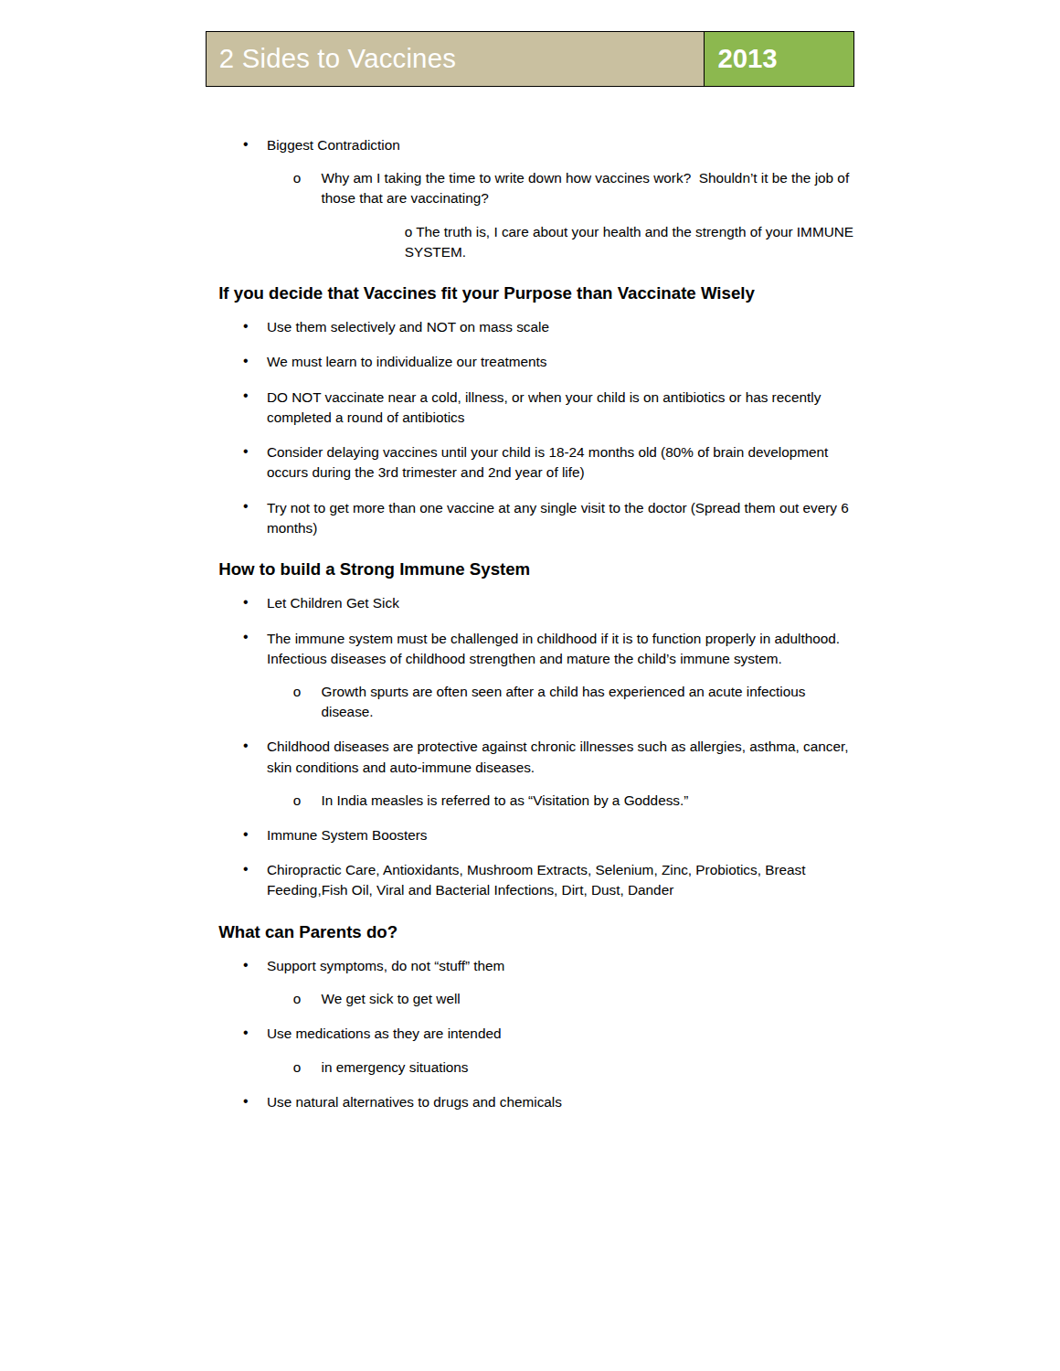2 Sides to Vaccines
2013
Biggest Contradiction
Why am I taking the time to write down how vaccines work? Shouldn’t it be the job of those that are vaccinating?
o The truth is, I care about your health and the strength of your IMMUNE SYSTEM.
If you decide that Vaccines fit your Purpose than Vaccinate Wisely
Use them selectively and NOT on mass scale
We must learn to individualize our treatments
DO NOT vaccinate near a cold, illness, or when your child is on antibiotics or has recently completed a round of antibiotics
Consider delaying vaccines until your child is 18-24 months old (80% of brain development occurs during the 3rd trimester and 2nd year of life)
Try not to get more than one vaccine at any single visit to the doctor (Spread them out every 6 months)
How to build a Strong Immune System
Let Children Get Sick
The immune system must be challenged in childhood if it is to function properly in adulthood. Infectious diseases of childhood strengthen and mature the child’s immune system.
Growth spurts are often seen after a child has experienced an acute infectious disease.
Childhood diseases are protective against chronic illnesses such as allergies, asthma, cancer, skin conditions and auto-immune diseases.
In India measles is referred to as “Visitation by a Goddess.”
Immune System Boosters
Chiropractic Care, Antioxidants, Mushroom Extracts, Selenium, Zinc, Probiotics, Breast Feeding,Fish Oil, Viral and Bacterial Infections, Dirt, Dust, Dander
What can Parents do?
Support symptoms, do not “stuff” them
We get sick to get well
Use medications as they are intended
in emergency situations
Use natural alternatives to drugs and chemicals